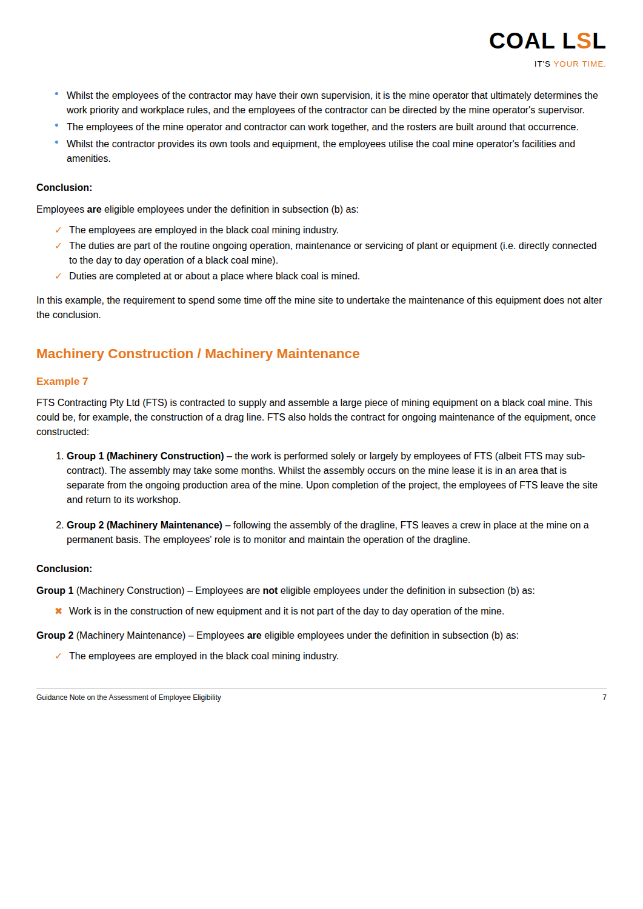COAL LSL
IT'S YOUR TIME.
Whilst the employees of the contractor may have their own supervision, it is the mine operator that ultimately determines the work priority and workplace rules, and the employees of the contractor can be directed by the mine operator's supervisor.
The employees of the mine operator and contractor can work together, and the rosters are built around that occurrence.
Whilst the contractor provides its own tools and equipment, the employees utilise the coal mine operator's facilities and amenities.
Conclusion:
Employees are eligible employees under the definition in subsection (b) as:
The employees are employed in the black coal mining industry.
The duties are part of the routine ongoing operation, maintenance or servicing of plant or equipment (i.e. directly connected to the day to day operation of a black coal mine).
Duties are completed at or about a place where black coal is mined.
In this example, the requirement to spend some time off the mine site to undertake the maintenance of this equipment does not alter the conclusion.
Machinery Construction / Machinery Maintenance
Example 7
FTS Contracting Pty Ltd (FTS) is contracted to supply and assemble a large piece of mining equipment on a black coal mine. This could be, for example, the construction of a drag line. FTS also holds the contract for ongoing maintenance of the equipment, once constructed:
Group 1 (Machinery Construction) – the work is performed solely or largely by employees of FTS (albeit FTS may sub-contract). The assembly may take some months. Whilst the assembly occurs on the mine lease it is in an area that is separate from the ongoing production area of the mine. Upon completion of the project, the employees of FTS leave the site and return to its workshop.
Group 2 (Machinery Maintenance) – following the assembly of the dragline, FTS leaves a crew in place at the mine on a permanent basis. The employees' role is to monitor and maintain the operation of the dragline.
Conclusion:
Group 1 (Machinery Construction) – Employees are not eligible employees under the definition in subsection (b) as:
Work is in the construction of new equipment and it is not part of the day to day operation of the mine.
Group 2 (Machinery Maintenance) – Employees are eligible employees under the definition in subsection (b) as:
The employees are employed in the black coal mining industry.
Guidance Note on the Assessment of Employee Eligibility 7